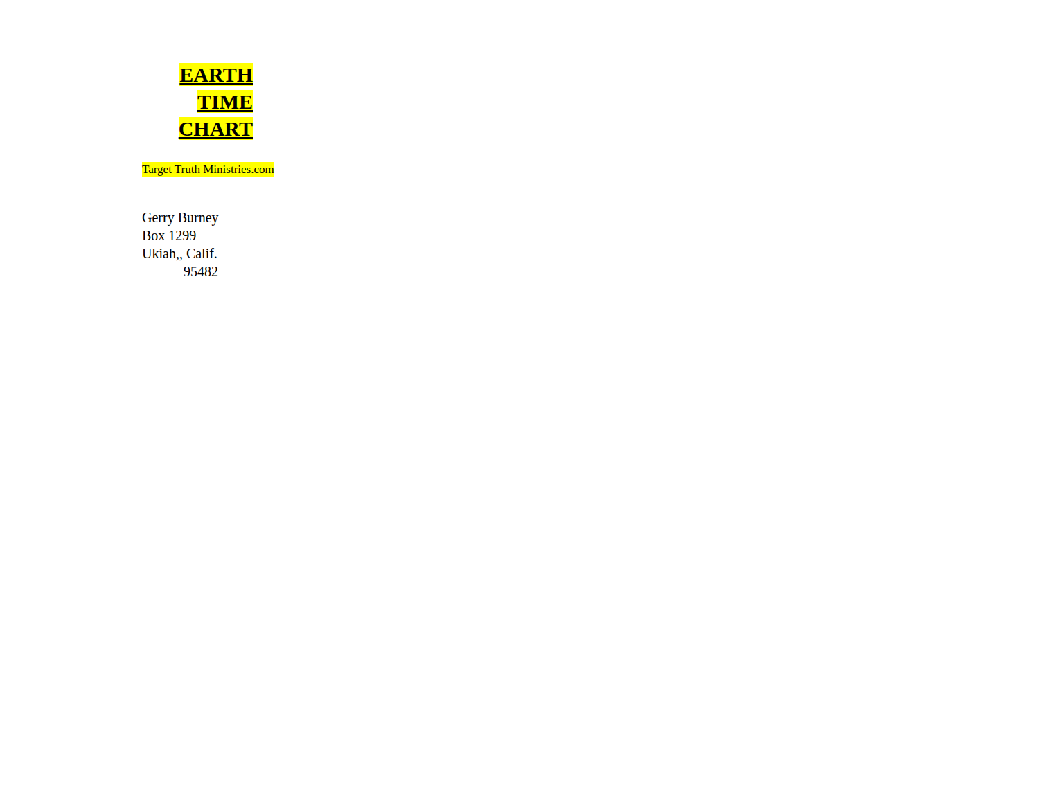EARTH TIME CHART
Target Truth Ministries.com
Gerry Burney
Box 1299
Ukiah,, Calif. 95482